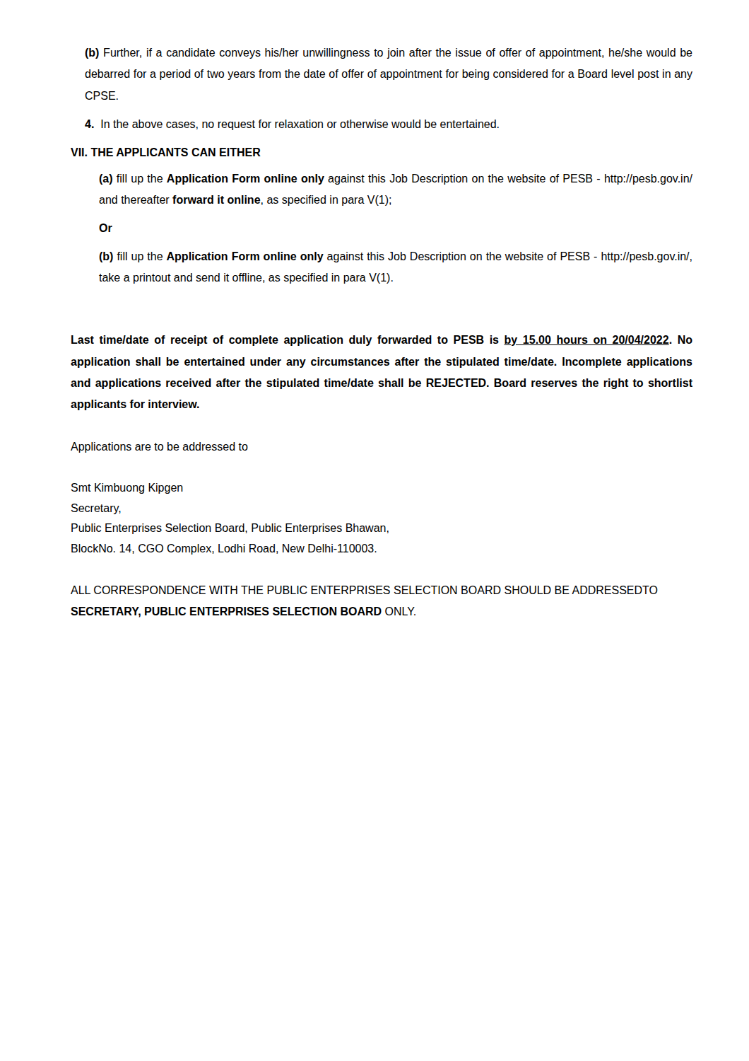(b) Further, if a candidate conveys his/her unwillingness to join after the issue of offer of appointment, he/she would be debarred for a period of two years from the date of offer of appointment for being considered for a Board level post in any CPSE.
4. In the above cases, no request for relaxation or otherwise would be entertained.
VII. THE APPLICANTS CAN EITHER
(a) fill up the Application Form online only against this Job Description on the website of PESB - http://pesb.gov.in/ and thereafter forward it online, as specified in para V(1);
Or
(b) fill up the Application Form online only against this Job Description on the website of PESB - http://pesb.gov.in/, take a printout and send it offline, as specified in para V(1).
Last time/date of receipt of complete application duly forwarded to PESB is by 15.00 hours on 20/04/2022. No application shall be entertained under any circumstances after the stipulated time/date. Incomplete applications and applications received after the stipulated time/date shall be REJECTED. Board reserves the right to shortlist applicants for interview.
Applications are to be addressed to
Smt Kimbuong Kipgen
Secretary,
Public Enterprises Selection Board, Public Enterprises Bhawan,
BlockNo. 14, CGO Complex, Lodhi Road, New Delhi-110003.
ALL CORRESPONDENCE WITH THE PUBLIC ENTERPRISES SELECTION BOARD SHOULD BE ADDRESSEDTO SECRETARY, PUBLIC ENTERPRISES SELECTION BOARD ONLY.